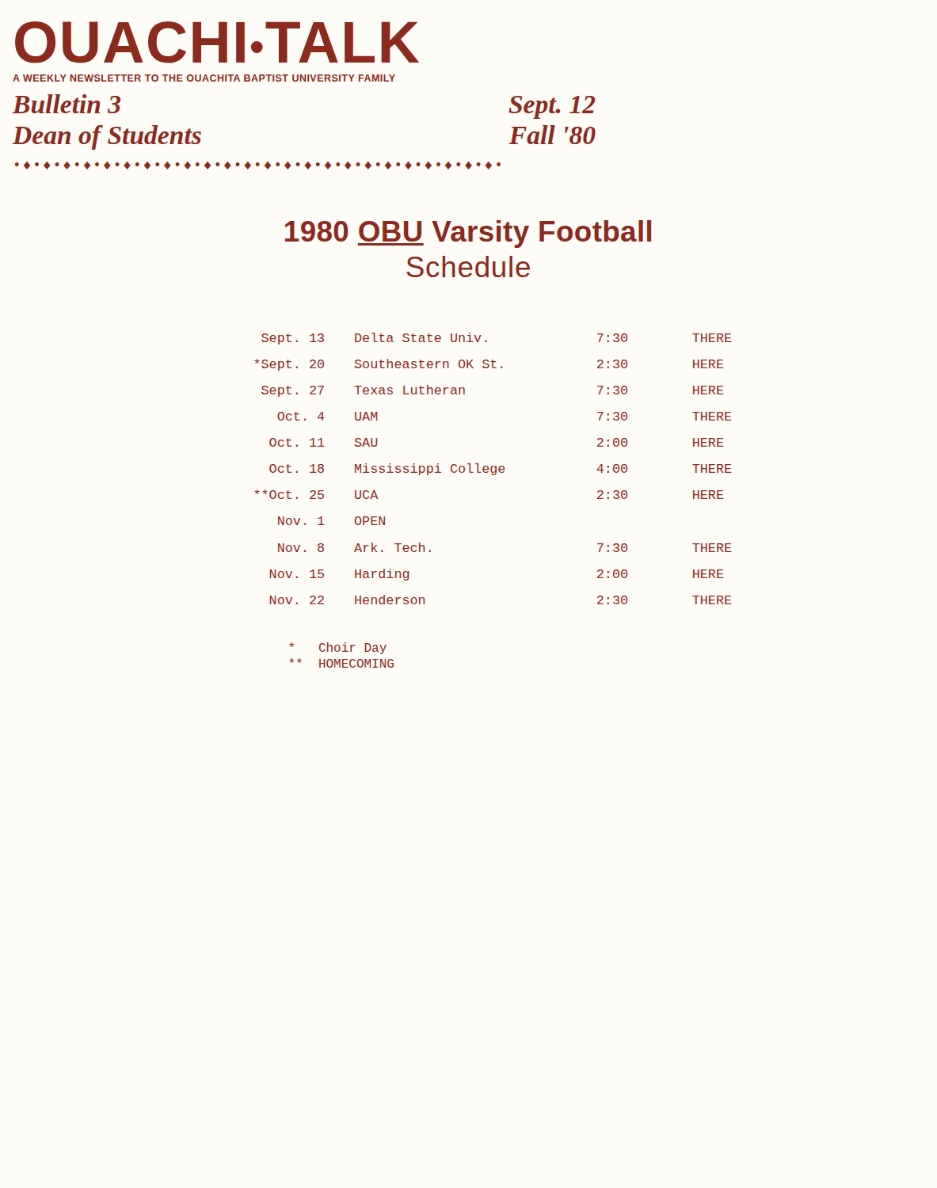Ouachi•Talk
A weekly newsletter to the Ouachita Baptist University family
Bulletin 3
Dean of Students
Sept. 12
Fall '80
•♦•♦•♦•♦•♦•♦•♦•♦•♦•♦•♦•♦•♦•♦•♦•♦•♦•♦•♦•♦•♦•♦•♦•♦•
1980 OBU Varsity Football
Schedule
| Sept. 13 | Delta State Univ. | 7:30 | THERE |
| *Sept. 20 | Southeastern OK St. | 2:30 | HERE |
| Sept. 27 | Texas Lutheran | 7:30 | HERE |
| Oct. 4 | UAM | 7:30 | THERE |
| Oct. 11 | SAU | 2:00 | HERE |
| Oct. 18 | Mississippi College | 4:00 | THERE |
| **Oct. 25 | UCA | 2:30 | HERE |
| Nov. 1 | OPEN | | |
| Nov. 8 | Ark. Tech. | 7:30 | THERE |
| Nov. 15 | Harding | 2:00 | HERE |
| Nov. 22 | Henderson | 2:30 | THERE |
*Choir Day
**HOMECOMING